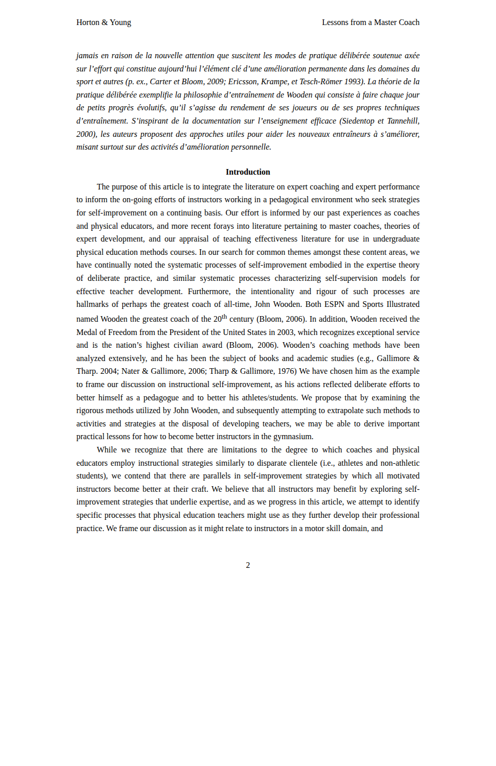Horton & Young Lessons from a Master Coach
jamais en raison de la nouvelle attention que suscitent les modes de pratique délibérée soutenue axée sur l’effort qui constitue aujourd’hui l’élément clé d’une amélioration permanente dans les domaines du sport et autres (p. ex., Carter et Bloom, 2009; Ericsson, Krampe, et Tesch-Römer 1993). La théorie de la pratique délibérée exemplifie la philosophie d’entraînement de Wooden qui consiste à faire chaque jour de petits progrès évolutifs, qu’il s’agisse du rendement de ses joueurs ou de ses propres techniques d’entraînement. S’inspirant de la documentation sur l’enseignement efficace (Siedentop et Tannehill, 2000), les auteurs proposent des approches utiles pour aider les nouveaux entraîneurs à s’améliorer, misant surtout sur des activités d’amélioration personnelle.
Introduction
The purpose of this article is to integrate the literature on expert coaching and expert performance to inform the on-going efforts of instructors working in a pedagogical environment who seek strategies for self-improvement on a continuing basis. Our effort is informed by our past experiences as coaches and physical educators, and more recent forays into literature pertaining to master coaches, theories of expert development, and our appraisal of teaching effectiveness literature for use in undergraduate physical education methods courses. In our search for common themes amongst these content areas, we have continually noted the systematic processes of self-improvement embodied in the expertise theory of deliberate practice, and similar systematic processes characterizing self-supervision models for effective teacher development. Furthermore, the intentionality and rigour of such processes are hallmarks of perhaps the greatest coach of all-time, John Wooden. Both ESPN and Sports Illustrated named Wooden the greatest coach of the 20th century (Bloom, 2006). In addition, Wooden received the Medal of Freedom from the President of the United States in 2003, which recognizes exceptional service and is the nation’s highest civilian award (Bloom, 2006). Wooden’s coaching methods have been analyzed extensively, and he has been the subject of books and academic studies (e.g., Gallimore & Tharp. 2004; Nater & Gallimore, 2006; Tharp & Gallimore, 1976) We have chosen him as the example to frame our discussion on instructional self-improvement, as his actions reflected deliberate efforts to better himself as a pedagogue and to better his athletes/students. We propose that by examining the rigorous methods utilized by John Wooden, and subsequently attempting to extrapolate such methods to activities and strategies at the disposal of developing teachers, we may be able to derive important practical lessons for how to become better instructors in the gymnasium.
While we recognize that there are limitations to the degree to which coaches and physical educators employ instructional strategies similarly to disparate clientele (i.e., athletes and non-athletic students), we contend that there are parallels in self-improvement strategies by which all motivated instructors become better at their craft. We believe that all instructors may benefit by exploring self-improvement strategies that underlie expertise, and as we progress in this article, we attempt to identify specific processes that physical education teachers might use as they further develop their professional practice. We frame our discussion as it might relate to instructors in a motor skill domain, and
2